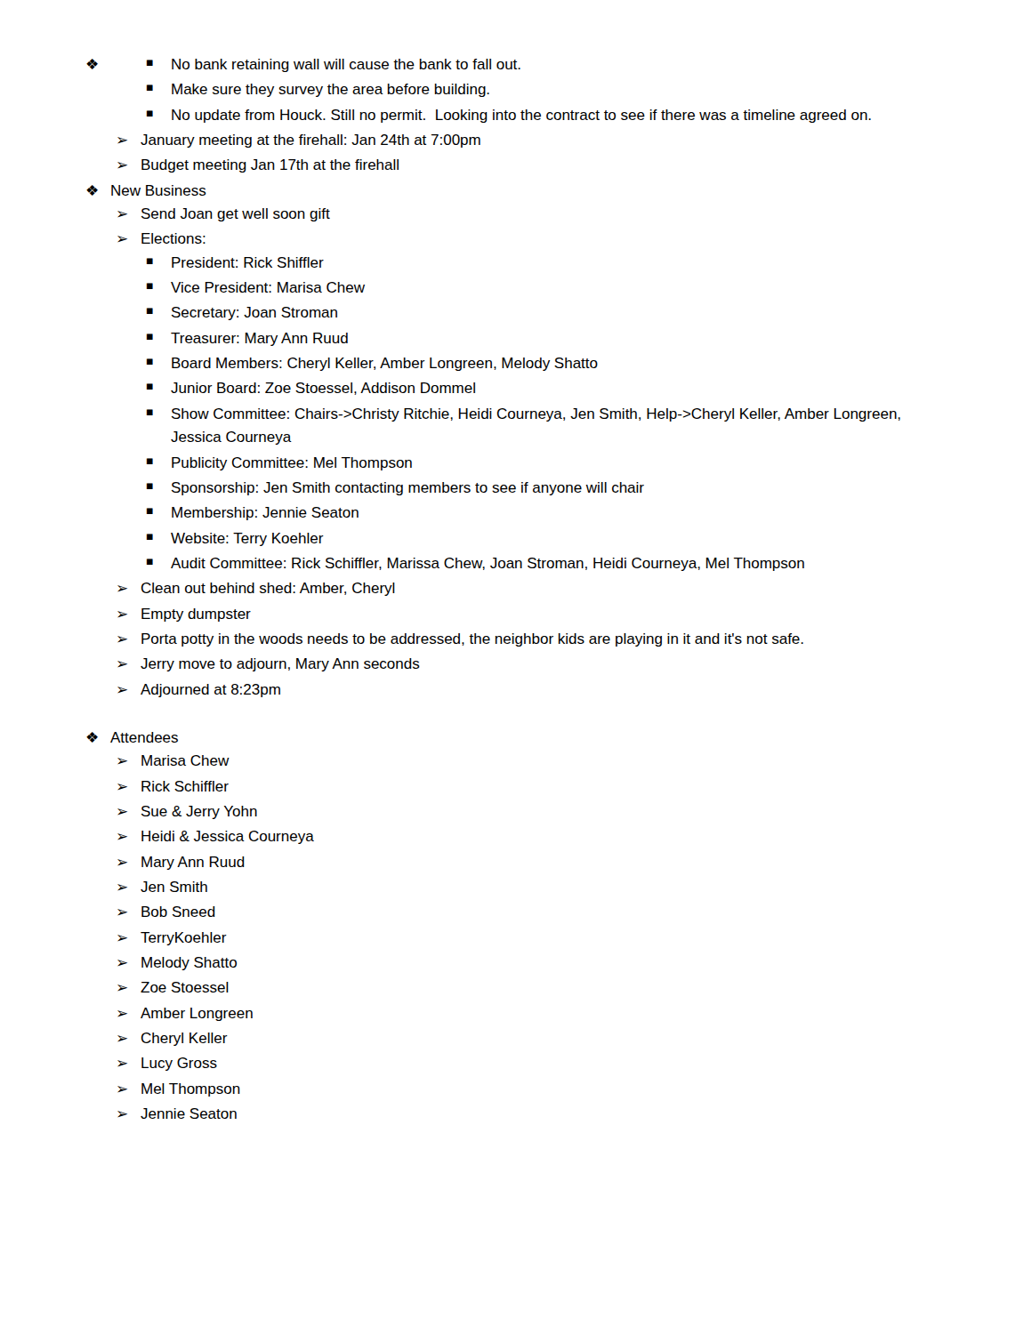No bank retaining wall will cause the bank to fall out.
Make sure they survey the area before building.
No update from Houck. Still no permit. Looking into the contract to see if there was a timeline agreed on.
January meeting at the firehall: Jan 24th at 7:00pm
Budget meeting Jan 17th at the firehall
New Business
Send Joan get well soon gift
Elections:
President: Rick Shiffler
Vice President: Marisa Chew
Secretary: Joan Stroman
Treasurer: Mary Ann Ruud
Board Members: Cheryl Keller, Amber Longreen, Melody Shatto
Junior Board: Zoe Stoessel, Addison Dommel
Show Committee: Chairs->Christy Ritchie, Heidi Courneya, Jen Smith, Help->Cheryl Keller, Amber Longreen, Jessica Courneya
Publicity Committee: Mel Thompson
Sponsorship: Jen Smith contacting members to see if anyone will chair
Membership: Jennie Seaton
Website: Terry Koehler
Audit Committee: Rick Schiffler, Marissa Chew, Joan Stroman, Heidi Courneya, Mel Thompson
Clean out behind shed: Amber, Cheryl
Empty dumpster
Porta potty in the woods needs to be addressed, the neighbor kids are playing in it and it's not safe.
Jerry move to adjourn, Mary Ann seconds
Adjourned at 8:23pm
Attendees
Marisa Chew
Rick Schiffler
Sue & Jerry Yohn
Heidi & Jessica Courneya
Mary Ann Ruud
Jen Smith
Bob Sneed
TerryKoehler
Melody Shatto
Zoe Stoessel
Amber Longreen
Cheryl Keller
Lucy Gross
Mel Thompson
Jennie Seaton